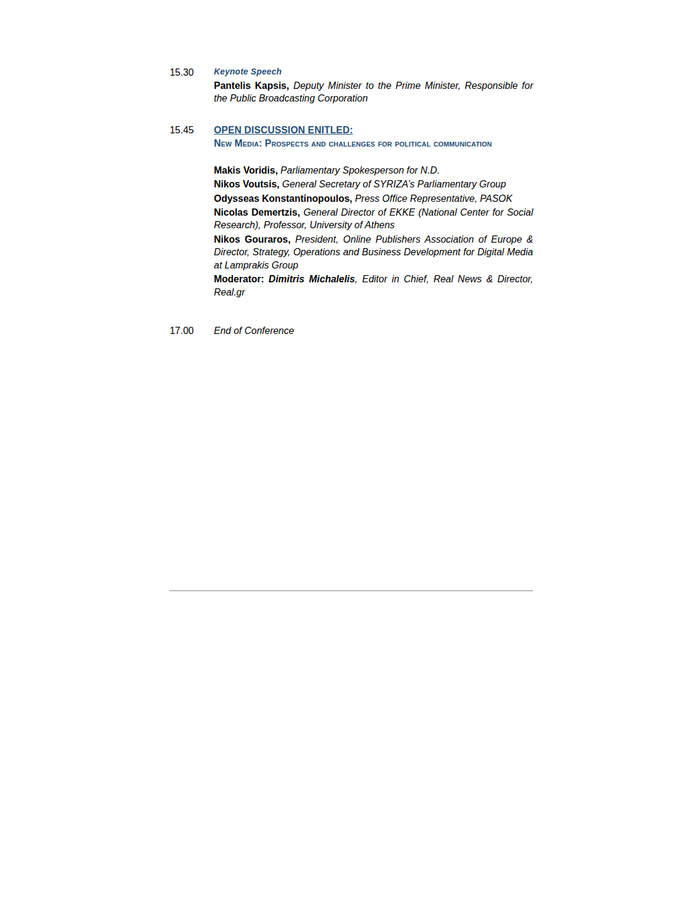15.30
Keynote Speech
Pantelis Kapsis, Deputy Minister to the Prime Minister, Responsible for the Public Broadcasting Corporation
15.45
OPEN DISCUSSION ENITLED:
New Media: Prospects and challenges for political communication
Makis Voridis, Parliamentary Spokesperson for N.D.
Nikos Voutsis, General Secretary of SYRIZA’s Parliamentary Group
Odysseas Konstantinopoulos, Press Office Representative, PASOK
Nicolas Demertzis, General Director of EKKE (National Center for Social Research), Professor, University of Athens
Nikos Gouraros, President, Online Publishers Association of Europe & Director, Strategy, Operations and Business Development for Digital Media at Lamprakis Group
Moderator: Dimitris Michalelis, Editor in Chief, Real News & Director, Real.gr
17.00
End of Conference